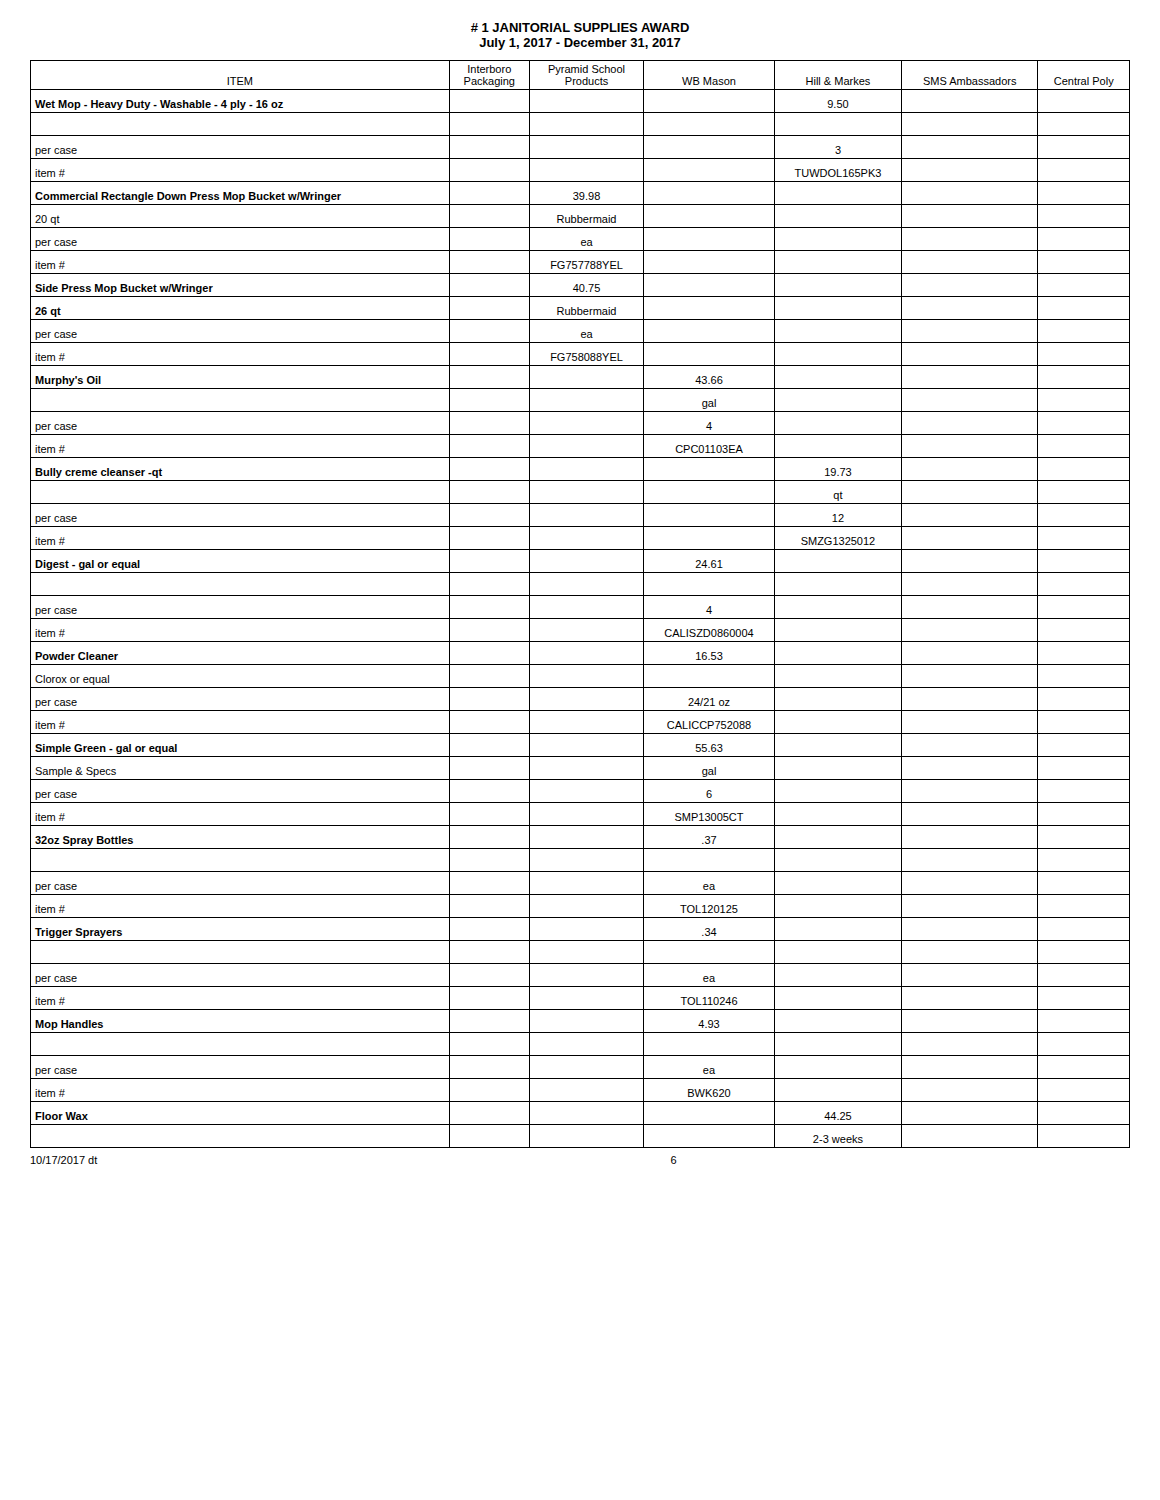# 1 JANITORIAL SUPPLIES AWARD
July 1, 2017 - December 31, 2017
| ITEM | Interboro Packaging | Pyramid School Products | WB Mason | Hill & Markes | SMS Ambassadors | Central Poly |
| --- | --- | --- | --- | --- | --- | --- |
| Wet Mop - Heavy Duty - Washable - 4 ply - 16 oz | | | | 9.50 | | |
| per case | | | | 3 | | |
| item # | | | | TUWDOL165PK3 | | |
| Commercial Rectangle Down Press Mop Bucket w/Wringer | | 39.98 | | | | |
| 20 qt | | Rubbermaid | | | | |
| per case | | ea | | | | |
| item # | | FG757788YEL | | | | |
| Side Press Mop Bucket w/Wringer | | 40.75 | | | | |
| 26 qt | | Rubbermaid | | | | |
| per case | | ea | | | | |
| item # | | FG758088YEL | | | | |
| Murphy's Oil | | | 43.66 | | | |
| | | | gal | | | |
| per case | | | 4 | | | |
| item # | | | CPC01103EA | | | |
| Bully creme cleanser -qt | | | | 19.73 | | |
| | | | | qt | | |
| per case | | | | 12 | | |
| item # | | | | SMZG1325012 | | |
| Digest - gal or equal | | | 24.61 | | | |
| per case | | | 4 | | | |
| item # | | | CALISZD0860004 | | | |
| Powder Cleaner | | | 16.53 | | | |
| Clorox or equal | | | | | | |
| per case | | | 24/21 oz | | | |
| item # | | | CALICCP752088 | | | |
| Simple Green - gal or equal | | | 55.63 | | | |
| Sample & Specs | | | gal | | | |
| per case | | | 6 | | | |
| item # | | | SMP13005CT | | | |
| 32oz Spray Bottles | | | .37 | | | |
| per case | | | ea | | | |
| item # | | | TOL120125 | | | |
| Trigger Sprayers | | | .34 | | | |
| per case | | | ea | | | |
| item # | | | TOL110246 | | | |
| Mop Handles | | | 4.93 | | | |
| per case | | | ea | | | |
| item # | | | BWK620 | | | |
| Floor Wax | | | | 44.25 | | |
| | | | | 2-3 weeks | | |
10/17/2017 dt 6